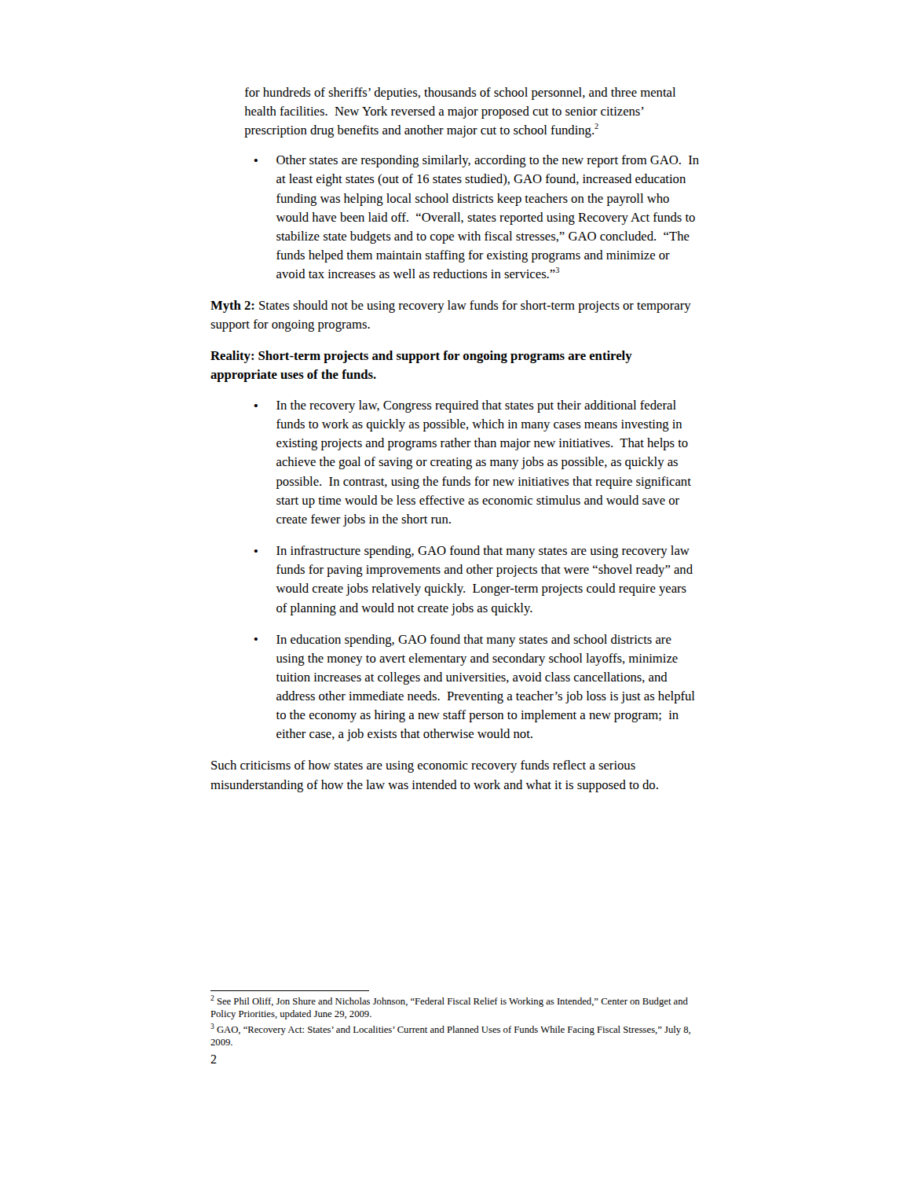for hundreds of sheriffs’ deputies, thousands of school personnel, and three mental health facilities. New York reversed a major proposed cut to senior citizens’ prescription drug benefits and another major cut to school funding.2
Other states are responding similarly, according to the new report from GAO. In at least eight states (out of 16 states studied), GAO found, increased education funding was helping local school districts keep teachers on the payroll who would have been laid off. “Overall, states reported using Recovery Act funds to stabilize state budgets and to cope with fiscal stresses,” GAO concluded. “The funds helped them maintain staffing for existing programs and minimize or avoid tax increases as well as reductions in services.”3
Myth 2: States should not be using recovery law funds for short-term projects or temporary support for ongoing programs.
Reality: Short-term projects and support for ongoing programs are entirely appropriate uses of the funds.
In the recovery law, Congress required that states put their additional federal funds to work as quickly as possible, which in many cases means investing in existing projects and programs rather than major new initiatives. That helps to achieve the goal of saving or creating as many jobs as possible, as quickly as possible. In contrast, using the funds for new initiatives that require significant start up time would be less effective as economic stimulus and would save or create fewer jobs in the short run.
In infrastructure spending, GAO found that many states are using recovery law funds for paving improvements and other projects that were “shovel ready” and would create jobs relatively quickly. Longer-term projects could require years of planning and would not create jobs as quickly.
In education spending, GAO found that many states and school districts are using the money to avert elementary and secondary school layoffs, minimize tuition increases at colleges and universities, avoid class cancellations, and address other immediate needs. Preventing a teacher’s job loss is just as helpful to the economy as hiring a new staff person to implement a new program; in either case, a job exists that otherwise would not.
Such criticisms of how states are using economic recovery funds reflect a serious misunderstanding of how the law was intended to work and what it is supposed to do.
2 See Phil Oliff, Jon Shure and Nicholas Johnson, “Federal Fiscal Relief is Working as Intended,” Center on Budget and Policy Priorities, updated June 29, 2009.
3 GAO, “Recovery Act: States’ and Localities’ Current and Planned Uses of Funds While Facing Fiscal Stresses,” July 8, 2009.
2